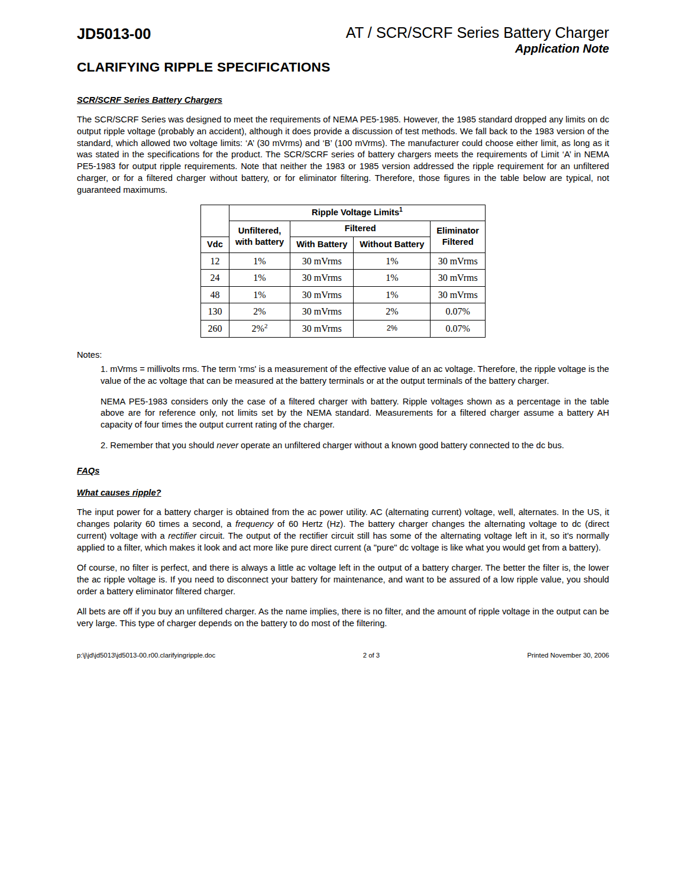JD5013-00
AT / SCR/SCRF Series Battery Charger
Application Note
CLARIFYING RIPPLE SPECIFICATIONS
SCR/SCRF Series Battery Chargers
The SCR/SCRF Series was designed to meet the requirements of NEMA PE5-1985. However, the 1985 standard dropped any limits on dc output ripple voltage (probably an accident), although it does provide a discussion of test methods. We fall back to the 1983 version of the standard, which allowed two voltage limits: ‘A’ (30 mVrms) and ‘B’ (100 mVrms). The manufacturer could choose either limit, as long as it was stated in the specifications for the product. The SCR/SCRF series of battery chargers meets the requirements of Limit ‘A’ in NEMA PE5-1983 for output ripple requirements. Note that neither the 1983 or 1985 version addressed the ripple requirement for an unfiltered charger, or for a filtered charger without battery, or for eliminator filtering. Therefore, those figures in the table below are typical, not guaranteed maximums.
| | Ripple Voltage Limits 1 |
| --- | --- |
| Unfiltered, with battery | Filtered | Eliminator Filtered |
| Vdc | With Battery | Without Battery |
| 12 | 1% | 30 mVrms | 1% | 30 mVrms |
| 24 | 1% | 30 mVrms | 1% | 30 mVrms |
| 48 | 1% | 30 mVrms | 1% | 30 mVrms |
| 130 | 2% | 30 mVrms | 2% | 0.07% |
| 260 | 2% 2 | 30 mVrms | 2% | 0.07% |
Notes:
1. mVrms = millivolts rms. The term 'rms' is a measurement of the effective value of an ac voltage. Therefore, the ripple voltage is the value of the ac voltage that can be measured at the battery terminals or at the output terminals of the battery charger.
NEMA PE5-1983 considers only the case of a filtered charger with battery. Ripple voltages shown as a percentage in the table above are for reference only, not limits set by the NEMA standard. Measurements for a filtered charger assume a battery AH capacity of four times the output current rating of the charger.
2. Remember that you should never operate an unfiltered charger without a known good battery connected to the dc bus.
FAQs
What causes ripple?
The input power for a battery charger is obtained from the ac power utility. AC (alternating current) voltage, well, alternates. In the US, it changes polarity 60 times a second, a frequency of 60 Hertz (Hz). The battery charger changes the alternating voltage to dc (direct current) voltage with a rectifier circuit. The output of the rectifier circuit still has some of the alternating voltage left in it, so it's normally applied to a filter, which makes it look and act more like pure direct current (a "pure" dc voltage is like what you would get from a battery).
Of course, no filter is perfect, and there is always a little ac voltage left in the output of a battery charger. The better the filter is, the lower the ac ripple voltage is. If you need to disconnect your battery for maintenance, and want to be assured of a low ripple value, you should order a battery eliminator filtered charger.
All bets are off if you buy an unfiltered charger. As the name implies, there is no filter, and the amount of ripple voltage in the output can be very large. This type of charger depends on the battery to do most of the filtering.
p:\j\jd\jd5013\jd5013-00.r00.clarifyingripple.doc
2 of 3
Printed November 30, 2006